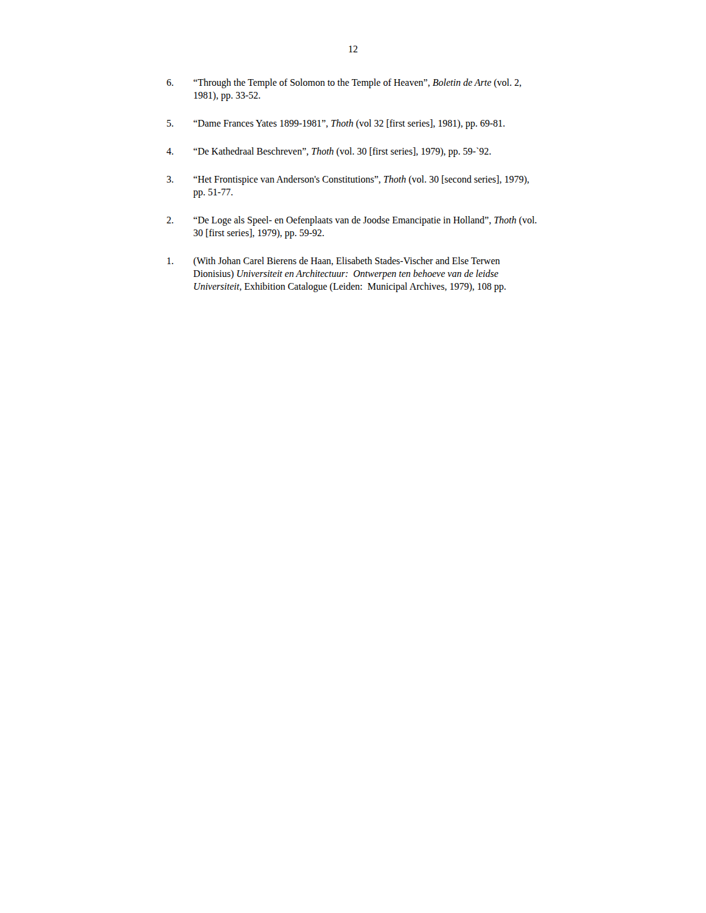12
6. “Through the Temple of Solomon to the Temple of Heaven”, Boletin de Arte (vol. 2, 1981), pp. 33-52.
5. “Dame Frances Yates 1899-1981”, Thoth (vol 32 [first series], 1981), pp. 69-81.
4. “De Kathedraal Beschreven”, Thoth (vol. 30 [first series], 1979), pp. 59-`92.
3. “Het Frontispice van Anderson's Constitutions”, Thoth (vol. 30 [second series], 1979), pp. 51-77.
2. “De Loge als Speel- en Oefenplaats van de Joodse Emancipatie in Holland”, Thoth (vol. 30 [first series], 1979), pp. 59-92.
1. (With Johan Carel Bierens de Haan, Elisabeth Stades-Vischer and Else Terwen Dionisius) Universiteit en Architectuur: Ontwerpen ten behoeve van de leidse Universiteit, Exhibition Catalogue (Leiden: Municipal Archives, 1979), 108 pp.